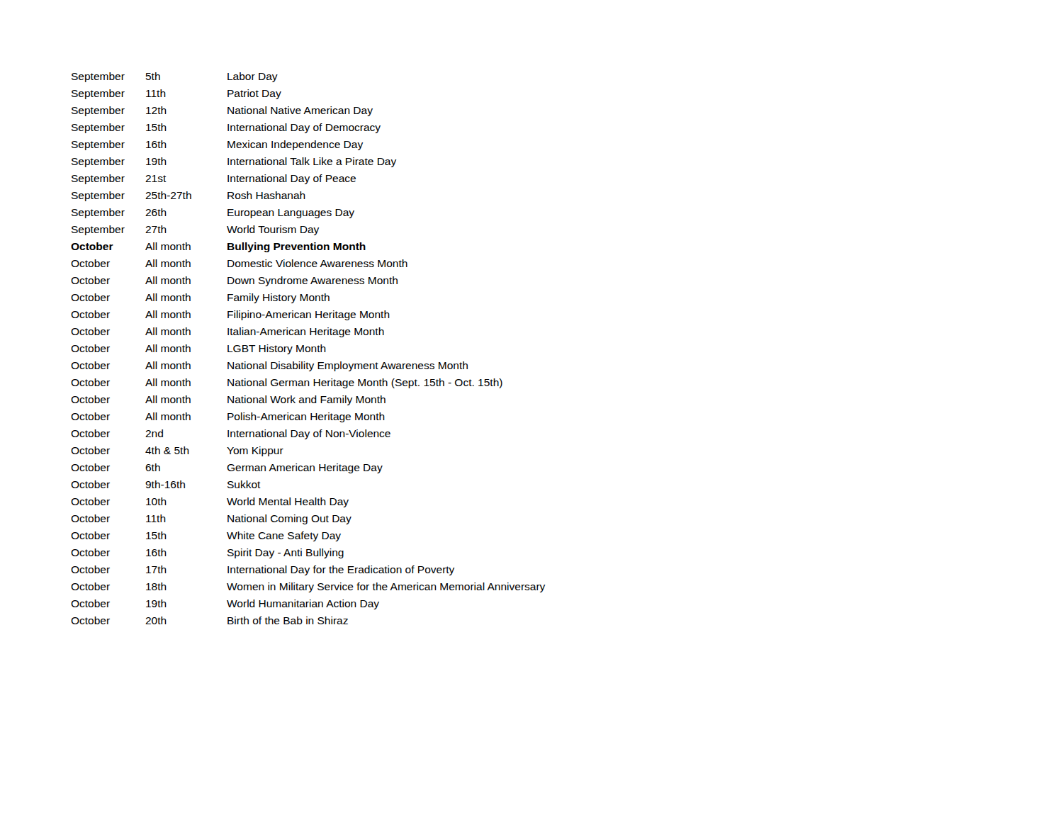| September | 5th | Labor Day |
| September | 11th | Patriot Day |
| September | 12th | National Native American Day |
| September | 15th | International Day of Democracy |
| September | 16th | Mexican Independence Day |
| September | 19th | International Talk Like a Pirate Day |
| September | 21st | International Day of Peace |
| September | 25th-27th | Rosh Hashanah |
| September | 26th | European Languages Day |
| September | 27th | World Tourism Day |
| October | All month | Bullying Prevention Month |
| October | All month | Domestic Violence Awareness Month |
| October | All month | Down Syndrome Awareness Month |
| October | All month | Family History Month |
| October | All month | Filipino-American Heritage Month |
| October | All month | Italian-American Heritage Month |
| October | All month | LGBT History Month |
| October | All month | National Disability Employment Awareness Month |
| October | All month | National German Heritage Month (Sept. 15th - Oct. 15th) |
| October | All month | National Work and Family Month |
| October | All month | Polish-American Heritage Month |
| October | 2nd | International Day of Non-Violence |
| October | 4th & 5th | Yom Kippur |
| October | 6th | German American Heritage Day |
| October | 9th-16th | Sukkot |
| October | 10th | World Mental Health Day |
| October | 11th | National Coming Out Day |
| October | 15th | White Cane Safety Day |
| October | 16th | Spirit Day - Anti Bullying |
| October | 17th | International Day for the Eradication of Poverty |
| October | 18th | Women in Military Service for the American Memorial Anniversary |
| October | 19th | World Humanitarian Action Day |
| October | 20th | Birth of the Bab in Shiraz |